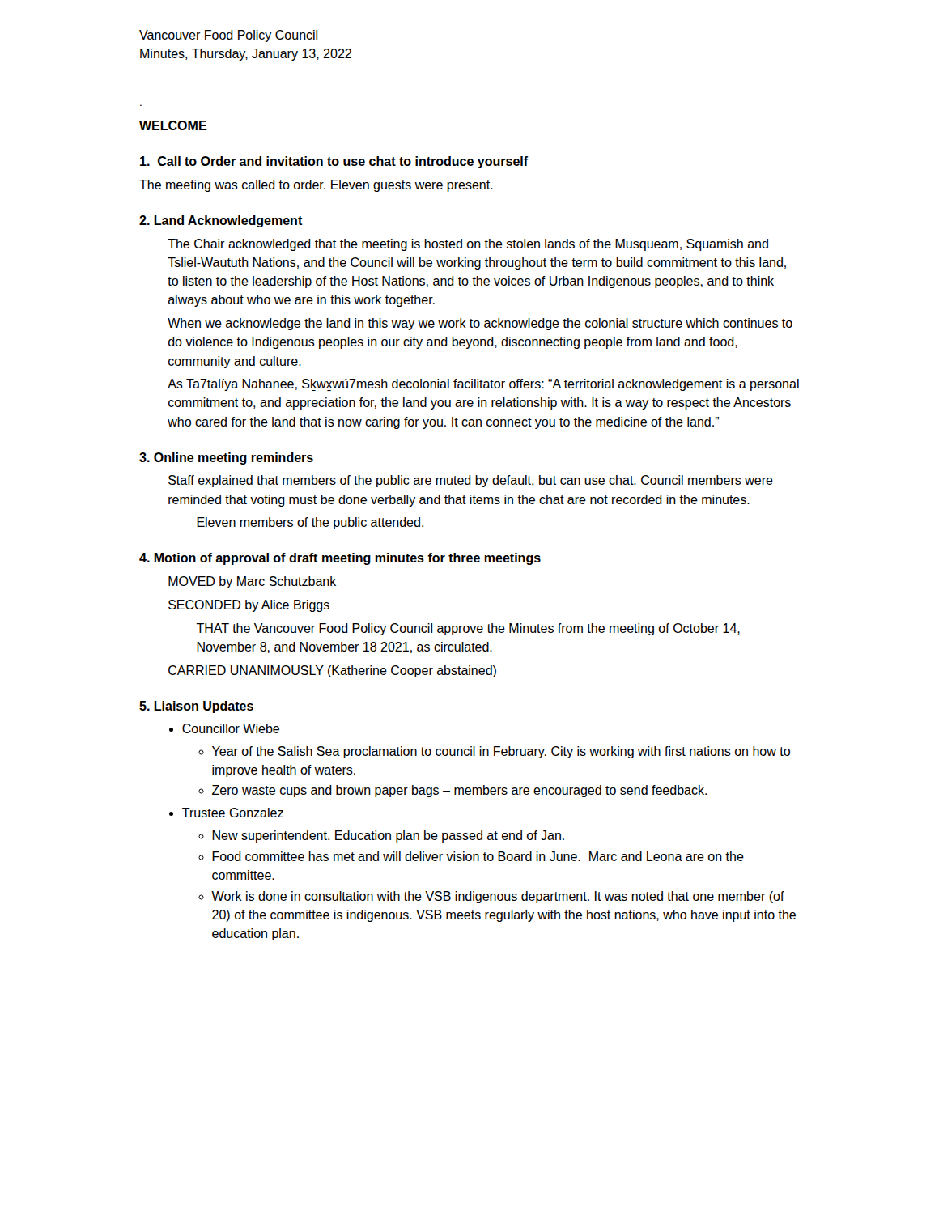Vancouver Food Policy Council
Minutes, Thursday, January 13, 2022
.
WELCOME
1. Call to Order and invitation to use chat to introduce yourself
The meeting was called to order. Eleven guests were present.
2. Land Acknowledgement
The Chair acknowledged that the meeting is hosted on the stolen lands of the Musqueam, Squamish and Tsliel-Waututh Nations, and the Council will be working throughout the term to build commitment to this land, to listen to the leadership of the Host Nations, and to the voices of Urban Indigenous peoples, and to think always about who we are in this work together.
When we acknowledge the land in this way we work to acknowledge the colonial structure which continues to do violence to Indigenous peoples in our city and beyond, disconnecting people from land and food, community and culture.
As Ta7talíya Nahanee, Sḵwx̱wú7mesh decolonial facilitator offers: “A territorial acknowledgement is a personal commitment to, and appreciation for, the land you are in relationship with. It is a way to respect the Ancestors who cared for the land that is now caring for you. It can connect you to the medicine of the land.”
3. Online meeting reminders
Staff explained that members of the public are muted by default, but can use chat. Council members were reminded that voting must be done verbally and that items in the chat are not recorded in the minutes.
Eleven members of the public attended.
4. Motion of approval of draft meeting minutes for three meetings
MOVED by Marc Schutzbank
SECONDED by Alice Briggs
THAT the Vancouver Food Policy Council approve the Minutes from the meeting of October 14, November 8, and November 18 2021, as circulated.
CARRIED UNANIMOUSLY (Katherine Cooper abstained)
5. Liaison Updates
Councillor Wiebe
Year of the Salish Sea proclamation to council in February. City is working with first nations on how to improve health of waters.
Zero waste cups and brown paper bags – members are encouraged to send feedback.
Trustee Gonzalez
New superintendent. Education plan be passed at end of Jan.
Food committee has met and will deliver vision to Board in June. Marc and Leona are on the committee.
Work is done in consultation with the VSB indigenous department. It was noted that one member (of 20) of the committee is indigenous. VSB meets regularly with the host nations, who have input into the education plan.